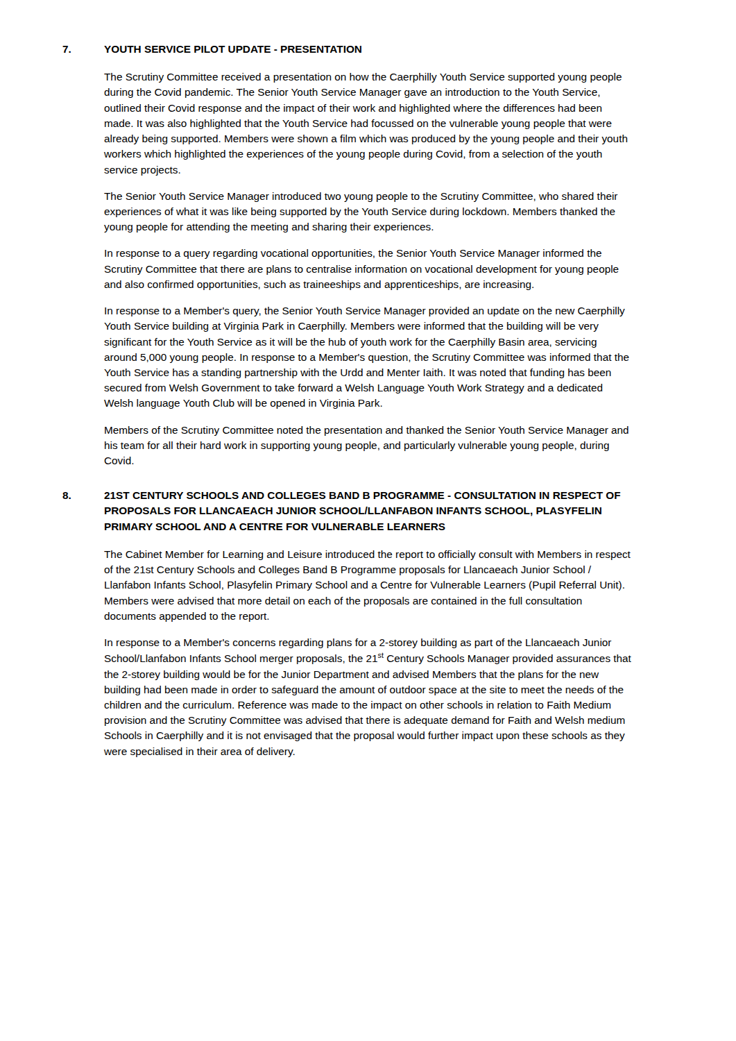7. YOUTH SERVICE PILOT UPDATE - PRESENTATION
The Scrutiny Committee received a presentation on how the Caerphilly Youth Service supported young people during the Covid pandemic. The Senior Youth Service Manager gave an introduction to the Youth Service, outlined their Covid response and the impact of their work and highlighted where the differences had been made. It was also highlighted that the Youth Service had focussed on the vulnerable young people that were already being supported. Members were shown a film which was produced by the young people and their youth workers which highlighted the experiences of the young people during Covid, from a selection of the youth service projects.
The Senior Youth Service Manager introduced two young people to the Scrutiny Committee, who shared their experiences of what it was like being supported by the Youth Service during lockdown. Members thanked the young people for attending the meeting and sharing their experiences.
In response to a query regarding vocational opportunities, the Senior Youth Service Manager informed the Scrutiny Committee that there are plans to centralise information on vocational development for young people and also confirmed opportunities, such as traineeships and apprenticeships, are increasing.
In response to a Member's query, the Senior Youth Service Manager provided an update on the new Caerphilly Youth Service building at Virginia Park in Caerphilly. Members were informed that the building will be very significant for the Youth Service as it will be the hub of youth work for the Caerphilly Basin area, servicing around 5,000 young people. In response to a Member's question, the Scrutiny Committee was informed that the Youth Service has a standing partnership with the Urdd and Menter Iaith. It was noted that funding has been secured from Welsh Government to take forward a Welsh Language Youth Work Strategy and a dedicated Welsh language Youth Club will be opened in Virginia Park.
Members of the Scrutiny Committee noted the presentation and thanked the Senior Youth Service Manager and his team for all their hard work in supporting young people, and particularly vulnerable young people, during Covid.
8. 21ST CENTURY SCHOOLS AND COLLEGES BAND B PROGRAMME - CONSULTATION IN RESPECT OF PROPOSALS FOR LLANCAEACH JUNIOR SCHOOL/LLANFABON INFANTS SCHOOL, PLASYFELIN PRIMARY SCHOOL AND A CENTRE FOR VULNERABLE LEARNERS
The Cabinet Member for Learning and Leisure introduced the report to officially consult with Members in respect of the 21st Century Schools and Colleges Band B Programme proposals for Llancaeach Junior School / Llanfabon Infants School, Plasyfelin Primary School and a Centre for Vulnerable Learners (Pupil Referral Unit). Members were advised that more detail on each of the proposals are contained in the full consultation documents appended to the report.
In response to a Member's concerns regarding plans for a 2-storey building as part of the Llancaeach Junior School/Llanfabon Infants School merger proposals, the 21st Century Schools Manager provided assurances that the 2-storey building would be for the Junior Department and advised Members that the plans for the new building had been made in order to safeguard the amount of outdoor space at the site to meet the needs of the children and the curriculum. Reference was made to the impact on other schools in relation to Faith Medium provision and the Scrutiny Committee was advised that there is adequate demand for Faith and Welsh medium Schools in Caerphilly and it is not envisaged that the proposal would further impact upon these schools as they were specialised in their area of delivery.